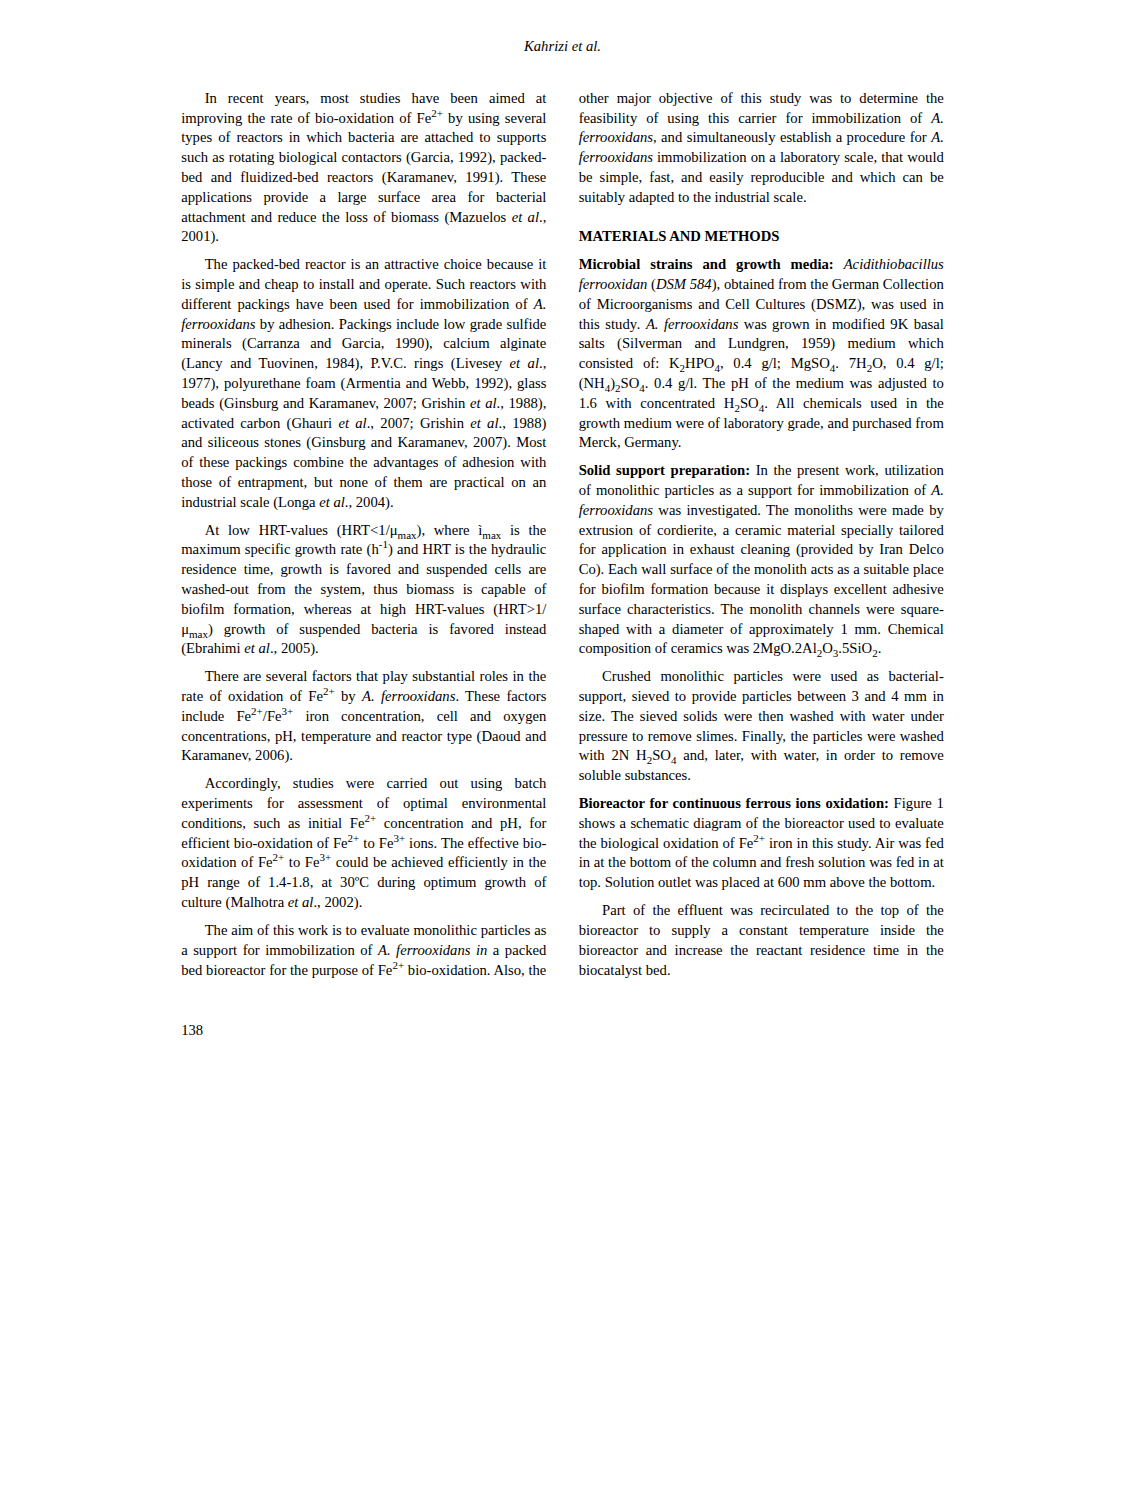Kahrizi et al.
In recent years, most studies have been aimed at improving the rate of bio-oxidation of Fe2+ by using several types of reactors in which bacteria are attached to supports such as rotating biological contactors (Garcia, 1992), packed-bed and fluidized-bed reactors (Karamanev, 1991). These applications provide a large surface area for bacterial attachment and reduce the loss of biomass (Mazuelos et al., 2001).
The packed-bed reactor is an attractive choice because it is simple and cheap to install and operate. Such reactors with different packings have been used for immobilization of A. ferrooxidans by adhesion. Packings include low grade sulfide minerals (Carranza and Garcia, 1990), calcium alginate (Lancy and Tuovinen, 1984), P.V.C. rings (Livesey et al., 1977), polyurethane foam (Armentia and Webb, 1992), glass beads (Ginsburg and Karamanev, 2007; Grishin et al., 1988), activated carbon (Ghauri et al., 2007; Grishin et al., 1988) and siliceous stones (Ginsburg and Karamanev, 2007). Most of these packings combine the advantages of adhesion with those of entrapment, but none of them are practical on an industrial scale (Longa et al., 2004).
At low HRT-values (HRT<1/μmax), where ìmax is the maximum specific growth rate (h-1) and HRT is the hydraulic residence time, growth is favored and suspended cells are washed-out from the system, thus biomass is capable of biofilm formation, whereas at high HRT-values (HRT>1/μmax) growth of suspended bacteria is favored instead (Ebrahimi et al., 2005).
There are several factors that play substantial roles in the rate of oxidation of Fe2+ by A. ferrooxidans. These factors include Fe2+/Fe3+ iron concentration, cell and oxygen concentrations, pH, temperature and reactor type (Daoud and Karamanev, 2006).
Accordingly, studies were carried out using batch experiments for assessment of optimal environmental conditions, such as initial Fe2+ concentration and pH, for efficient bio-oxidation of Fe2+ to Fe3+ ions. The effective bio-oxidation of Fe2+ to Fe3+ could be achieved efficiently in the pH range of 1.4-1.8, at 30ºC during optimum growth of culture (Malhotra et al., 2002).
The aim of this work is to evaluate monolithic particles as a support for immobilization of A. ferrooxidans in a packed bed bioreactor for the purpose of Fe2+ bio-oxidation. Also, the other major objective of this study was to determine the feasibility of using this carrier for immobilization of A. ferrooxidans, and simultaneously establish a procedure for A. ferrooxidans immobilization on a laboratory scale, that would be simple, fast, and easily reproducible and which can be suitably adapted to the industrial scale.
Materials and Methods
Microbial strains and growth media: Acidithiobacillus ferrooxidan (DSM 584), obtained from the German Collection of Microorganisms and Cell Cultures (DSMZ), was used in this study. A. ferrooxidans was grown in modified 9K basal salts (Silverman and Lundgren, 1959) medium which consisted of: K2HPO4, 0.4 g/l; MgSO4. 7H2O, 0.4 g/l; (NH4)2SO4. 0.4 g/l. The pH of the medium was adjusted to 1.6 with concentrated H2SO4. All chemicals used in the growth medium were of laboratory grade, and purchased from Merck, Germany.
Solid support preparation: In the present work, utilization of monolithic particles as a support for immobilization of A. ferrooxidans was investigated. The monoliths were made by extrusion of cordierite, a ceramic material specially tailored for application in exhaust cleaning (provided by Iran Delco Co). Each wall surface of the monolith acts as a suitable place for biofilm formation because it displays excellent adhesive surface characteristics. The monolith channels were square-shaped with a diameter of approximately 1 mm. Chemical composition of ceramics was 2MgO.2Al2O3.5SiO2.
Crushed monolithic particles were used as bacterial-support, sieved to provide particles between 3 and 4 mm in size. The sieved solids were then washed with water under pressure to remove slimes. Finally, the particles were washed with 2N H2SO4 and, later, with water, in order to remove soluble substances.
Bioreactor for continuous ferrous ions oxidation: Figure 1 shows a schematic diagram of the bioreactor used to evaluate the biological oxidation of Fe2+ iron in this study. Air was fed in at the bottom of the column and fresh solution was fed in at top. Solution outlet was placed at 600 mm above the bottom.
Part of the effluent was recirculated to the top of the bioreactor to supply a constant temperature inside the bioreactor and increase the reactant residence time in the biocatalyst bed.
138